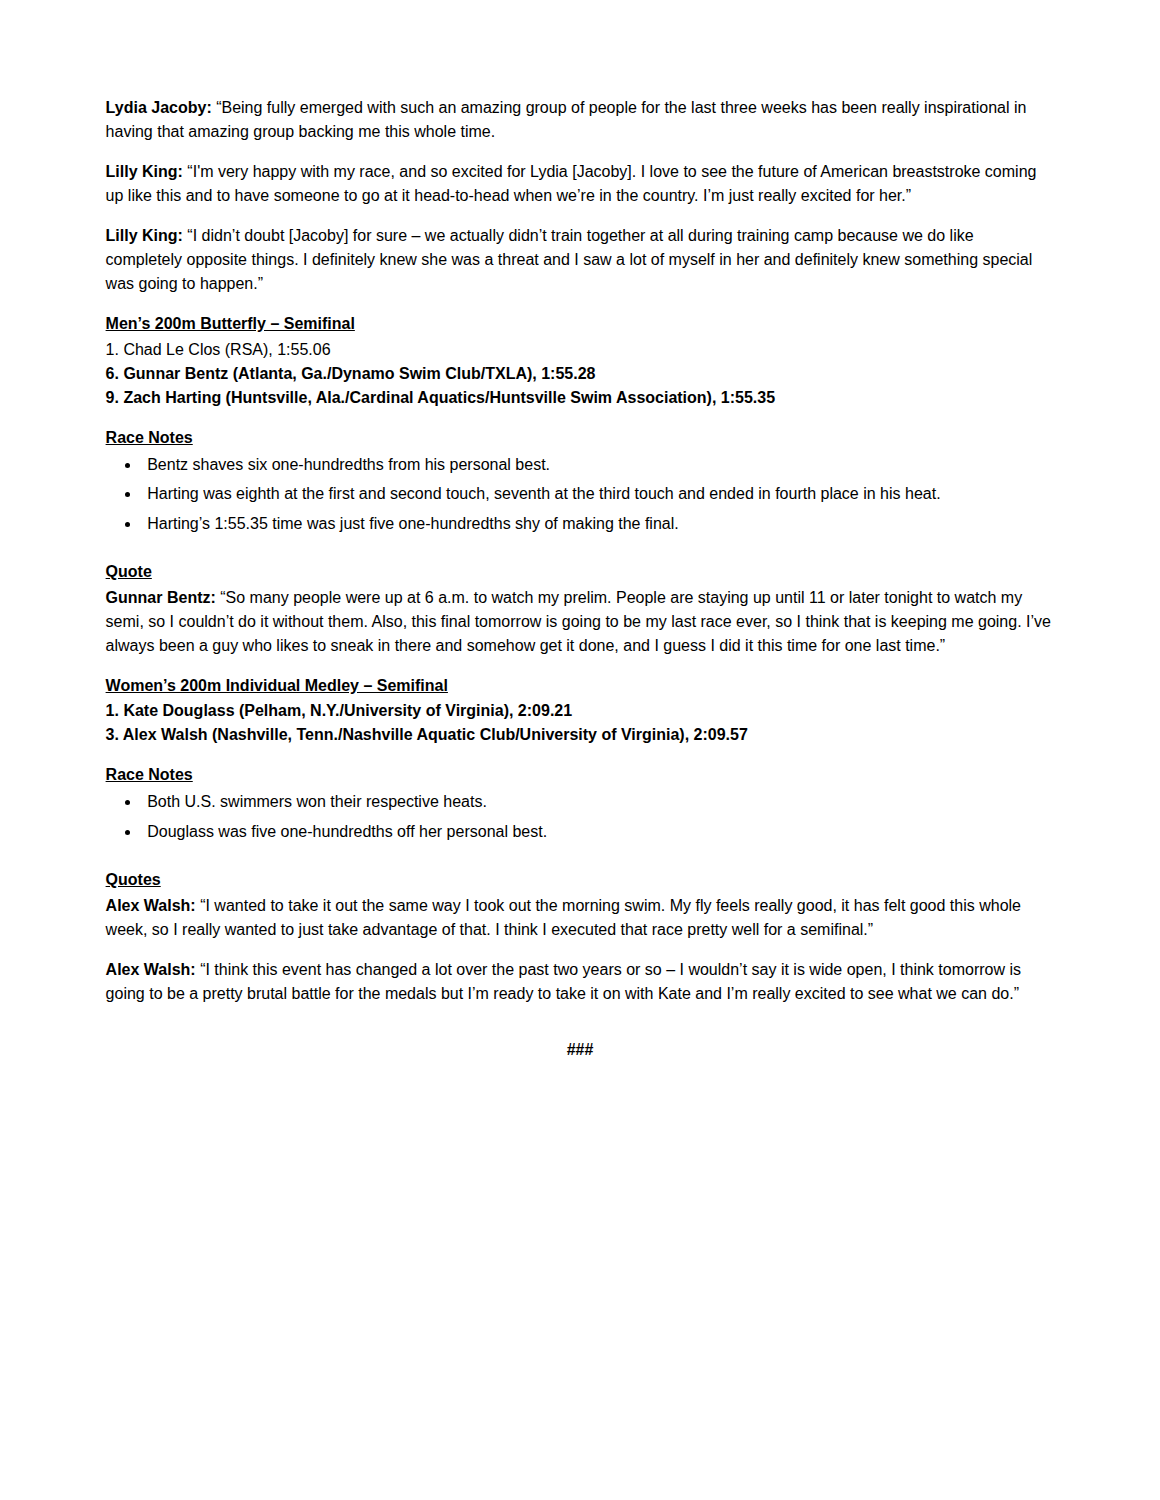Lydia Jacoby: “Being fully emerged with such an amazing group of people for the last three weeks has been really inspirational in having that amazing group backing me this whole time.
Lilly King: “I'm very happy with my race, and so excited for Lydia [Jacoby]. I love to see the future of American breaststroke coming up like this and to have someone to go at it head-to-head when we’re in the country. I’m just really excited for her.”
Lilly King: “I didn’t doubt [Jacoby] for sure – we actually didn’t train together at all during training camp because we do like completely opposite things. I definitely knew she was a threat and I saw a lot of myself in her and definitely knew something special was going to happen.”
Men’s 200m Butterfly – Semifinal
1. Chad Le Clos (RSA), 1:55.06
6. Gunnar Bentz (Atlanta, Ga./Dynamo Swim Club/TXLA), 1:55.28
9. Zach Harting (Huntsville, Ala./Cardinal Aquatics/Huntsville Swim Association), 1:55.35
Race Notes
Bentz shaves six one-hundredths from his personal best.
Harting was eighth at the first and second touch, seventh at the third touch and ended in fourth place in his heat.
Harting’s 1:55.35 time was just five one-hundredths shy of making the final.
Quote
Gunnar Bentz: “So many people were up at 6 a.m. to watch my prelim. People are staying up until 11 or later tonight to watch my semi, so I couldn’t do it without them. Also, this final tomorrow is going to be my last race ever, so I think that is keeping me going. I’ve always been a guy who likes to sneak in there and somehow get it done, and I guess I did it this time for one last time.”
Women’s 200m Individual Medley – Semifinal
1. Kate Douglass (Pelham, N.Y./University of Virginia), 2:09.21
3. Alex Walsh (Nashville, Tenn./Nashville Aquatic Club/University of Virginia), 2:09.57
Race Notes
Both U.S. swimmers won their respective heats.
Douglass was five one-hundredths off her personal best.
Quotes
Alex Walsh: “I wanted to take it out the same way I took out the morning swim. My fly feels really good, it has felt good this whole week, so I really wanted to just take advantage of that. I think I executed that race pretty well for a semifinal.”
Alex Walsh: “I think this event has changed a lot over the past two years or so – I wouldn’t say it is wide open, I think tomorrow is going to be a pretty brutal battle for the medals but I’m ready to take it on with Kate and I’m really excited to see what we can do.”
###